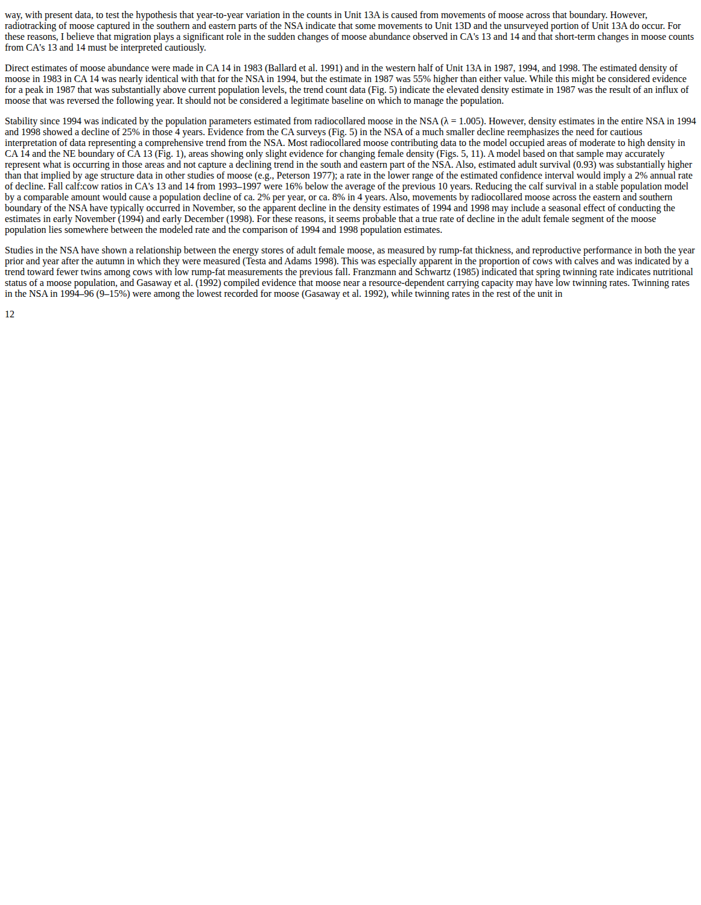way, with present data, to test the hypothesis that year-to-year variation in the counts in Unit 13A is caused from movements of moose across that boundary. However, radiotracking of moose captured in the southern and eastern parts of the NSA indicate that some movements to Unit 13D and the unsurveyed portion of Unit 13A do occur. For these reasons, I believe that migration plays a significant role in the sudden changes of moose abundance observed in CA's 13 and 14 and that short-term changes in moose counts from CA's 13 and 14 must be interpreted cautiously.
Direct estimates of moose abundance were made in CA 14 in 1983 (Ballard et al. 1991) and in the western half of Unit 13A in 1987, 1994, and 1998. The estimated density of moose in 1983 in CA 14 was nearly identical with that for the NSA in 1994, but the estimate in 1987 was 55% higher than either value. While this might be considered evidence for a peak in 1987 that was substantially above current population levels, the trend count data (Fig. 5) indicate the elevated density estimate in 1987 was the result of an influx of moose that was reversed the following year. It should not be considered a legitimate baseline on which to manage the population.
Stability since 1994 was indicated by the population parameters estimated from radiocollared moose in the NSA (λ = 1.005). However, density estimates in the entire NSA in 1994 and 1998 showed a decline of 25% in those 4 years. Evidence from the CA surveys (Fig. 5) in the NSA of a much smaller decline reemphasizes the need for cautious interpretation of data representing a comprehensive trend from the NSA. Most radiocollared moose contributing data to the model occupied areas of moderate to high density in CA 14 and the NE boundary of CA 13 (Fig. 1), areas showing only slight evidence for changing female density (Figs. 5, 11). A model based on that sample may accurately represent what is occurring in those areas and not capture a declining trend in the south and eastern part of the NSA. Also, estimated adult survival (0.93) was substantially higher than that implied by age structure data in other studies of moose (e.g., Peterson 1977); a rate in the lower range of the estimated confidence interval would imply a 2% annual rate of decline. Fall calf:cow ratios in CA's 13 and 14 from 1993–1997 were 16% below the average of the previous 10 years. Reducing the calf survival in a stable population model by a comparable amount would cause a population decline of ca. 2% per year, or ca. 8% in 4 years. Also, movements by radiocollared moose across the eastern and southern boundary of the NSA have typically occurred in November, so the apparent decline in the density estimates of 1994 and 1998 may include a seasonal effect of conducting the estimates in early November (1994) and early December (1998). For these reasons, it seems probable that a true rate of decline in the adult female segment of the moose population lies somewhere between the modeled rate and the comparison of 1994 and 1998 population estimates.
Studies in the NSA have shown a relationship between the energy stores of adult female moose, as measured by rump-fat thickness, and reproductive performance in both the year prior and year after the autumn in which they were measured (Testa and Adams 1998). This was especially apparent in the proportion of cows with calves and was indicated by a trend toward fewer twins among cows with low rump-fat measurements the previous fall. Franzmann and Schwartz (1985) indicated that spring twinning rate indicates nutritional status of a moose population, and Gasaway et al. (1992) compiled evidence that moose near a resource-dependent carrying capacity may have low twinning rates. Twinning rates in the NSA in 1994–96 (9–15%) were among the lowest recorded for moose (Gasaway et al. 1992), while twinning rates in the rest of the unit in
12